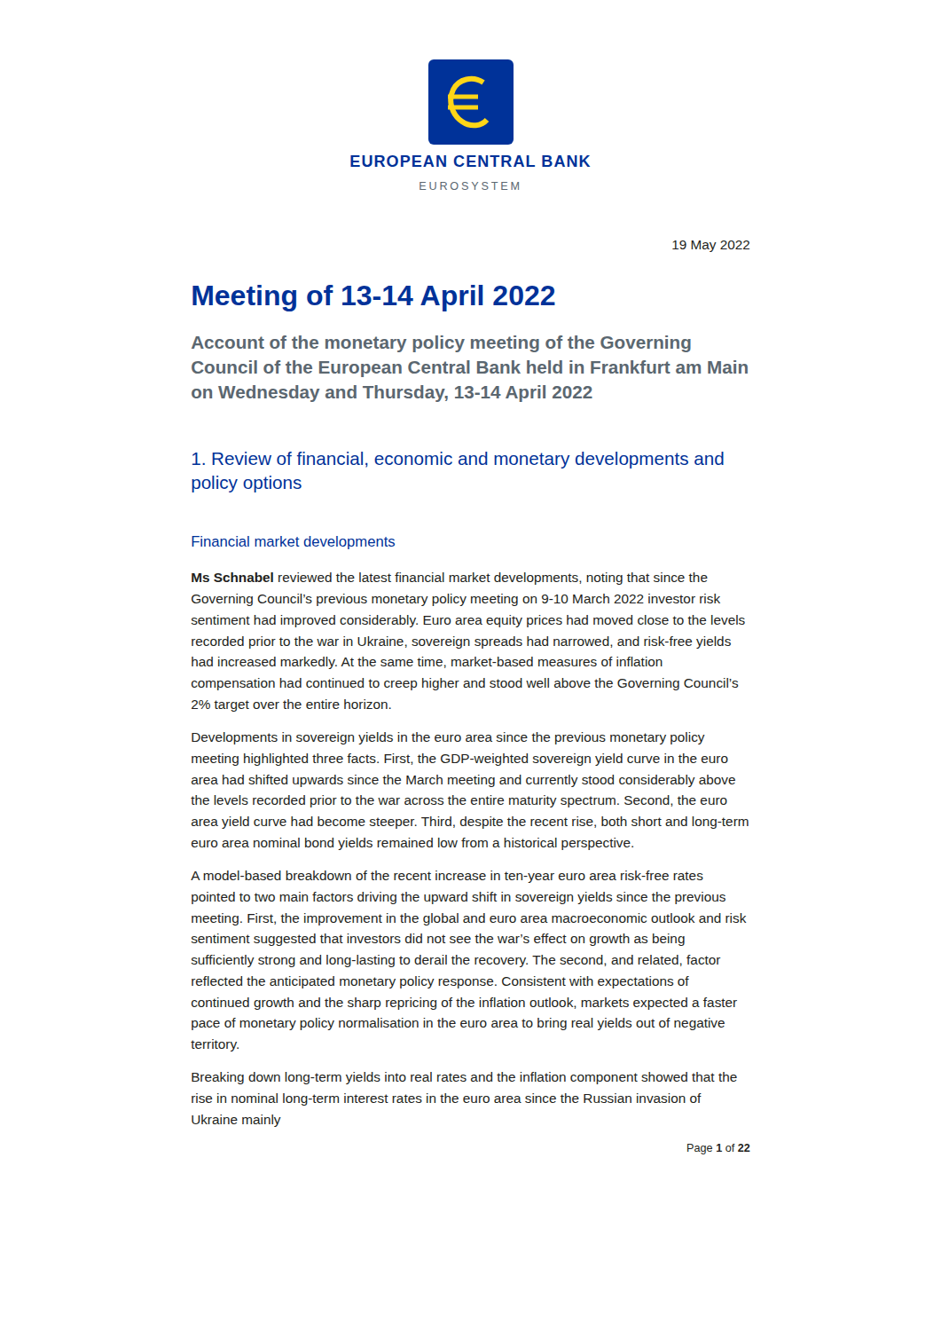EUROPEAN CENTRAL BANK
EUROSYSTEM
19 May 2022
Meeting of 13-14 April 2022
Account of the monetary policy meeting of the Governing Council of the European Central Bank held in Frankfurt am Main on Wednesday and Thursday, 13-14 April 2022
1. Review of financial, economic and monetary developments and policy options
Financial market developments
Ms Schnabel reviewed the latest financial market developments, noting that since the Governing Council’s previous monetary policy meeting on 9-10 March 2022 investor risk sentiment had improved considerably. Euro area equity prices had moved close to the levels recorded prior to the war in Ukraine, sovereign spreads had narrowed, and risk-free yields had increased markedly. At the same time, market-based measures of inflation compensation had continued to creep higher and stood well above the Governing Council’s 2% target over the entire horizon.
Developments in sovereign yields in the euro area since the previous monetary policy meeting highlighted three facts. First, the GDP-weighted sovereign yield curve in the euro area had shifted upwards since the March meeting and currently stood considerably above the levels recorded prior to the war across the entire maturity spectrum. Second, the euro area yield curve had become steeper. Third, despite the recent rise, both short and long-term euro area nominal bond yields remained low from a historical perspective.
A model-based breakdown of the recent increase in ten-year euro area risk-free rates pointed to two main factors driving the upward shift in sovereign yields since the previous meeting. First, the improvement in the global and euro area macroeconomic outlook and risk sentiment suggested that investors did not see the war’s effect on growth as being sufficiently strong and long-lasting to derail the recovery. The second, and related, factor reflected the anticipated monetary policy response. Consistent with expectations of continued growth and the sharp repricing of the inflation outlook, markets expected a faster pace of monetary policy normalisation in the euro area to bring real yields out of negative territory.
Breaking down long-term yields into real rates and the inflation component showed that the rise in nominal long-term interest rates in the euro area since the Russian invasion of Ukraine mainly
Page 1 of 22